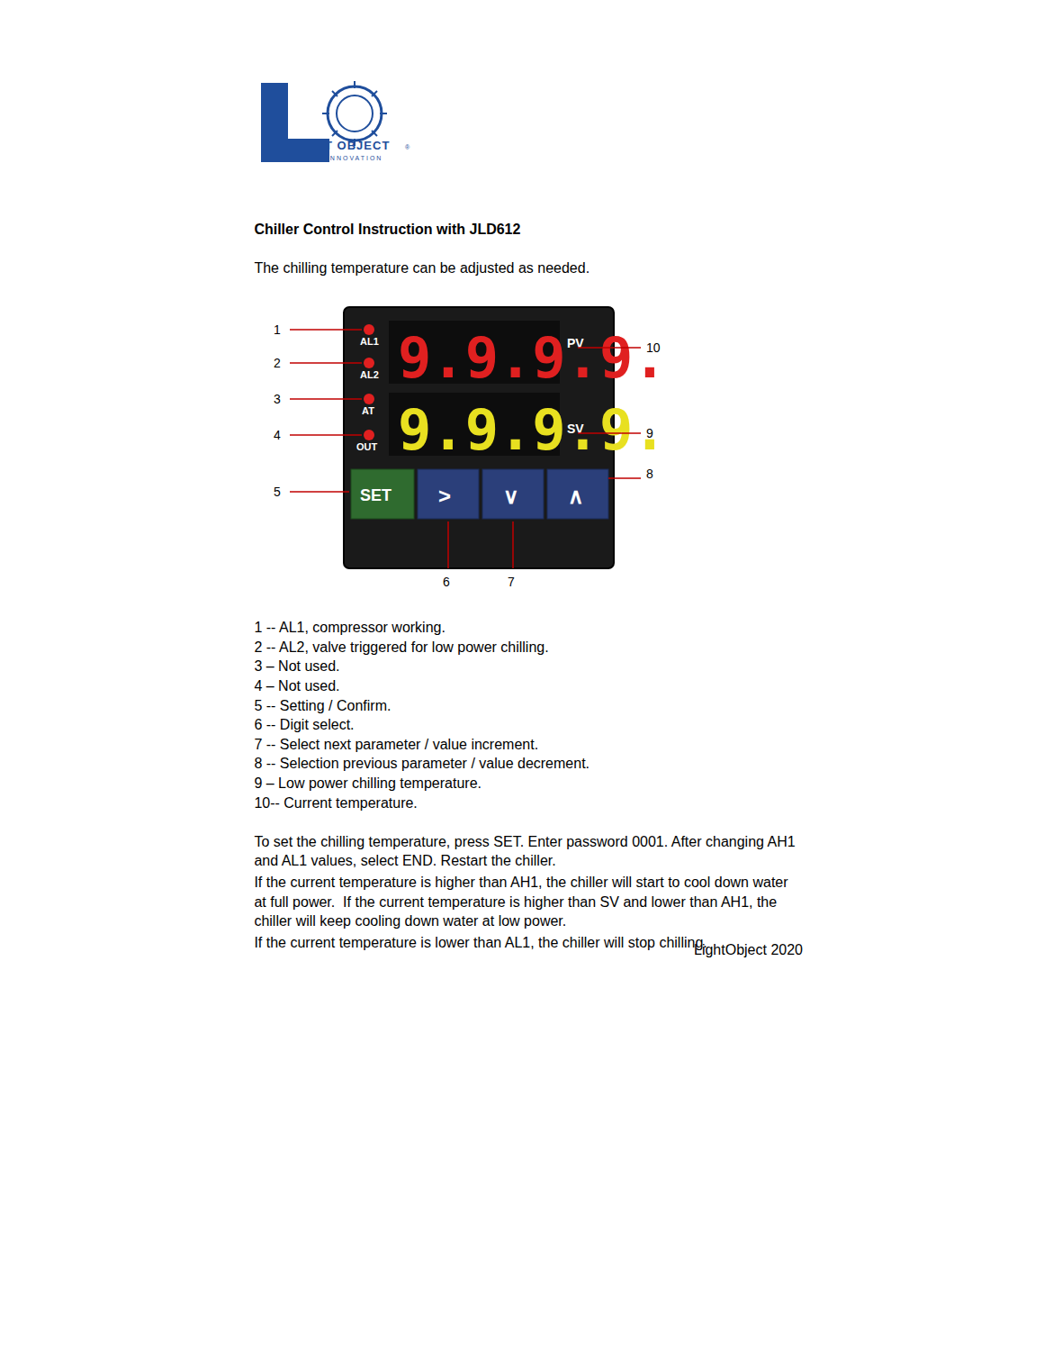LIGHT OBJECT LASER INNOVATION ®
Chiller Control Instruction with JLD612
The chilling temperature can be adjusted as needed.
9.9.9.9. PV 9.9.9.9. SV AL1 AL2 AT OUT SET > ∨ ∧ 1 2 3 4 5 10 9 8 6 7
1 -- AL1, compressor working.
2 -- AL2, valve triggered for low power chilling.
3 – Not used.
4 – Not used.
5 -- Setting / Confirm.
6 -- Digit select.
7 -- Select next parameter / value increment.
8 -- Selection previous parameter / value decrement.
9 – Low power chilling temperature.
10-- Current temperature.
To set the chilling temperature, press SET. Enter password 0001. After changing AH1 and AL1 values, select END. Restart the chiller.
If the current temperature is higher than AH1, the chiller will start to cool down water at full power. If the current temperature is higher than SV and lower than AH1, the chiller will keep cooling down water at low power.
If the current temperature is lower than AL1, the chiller will stop chilling.
LightObject 2020